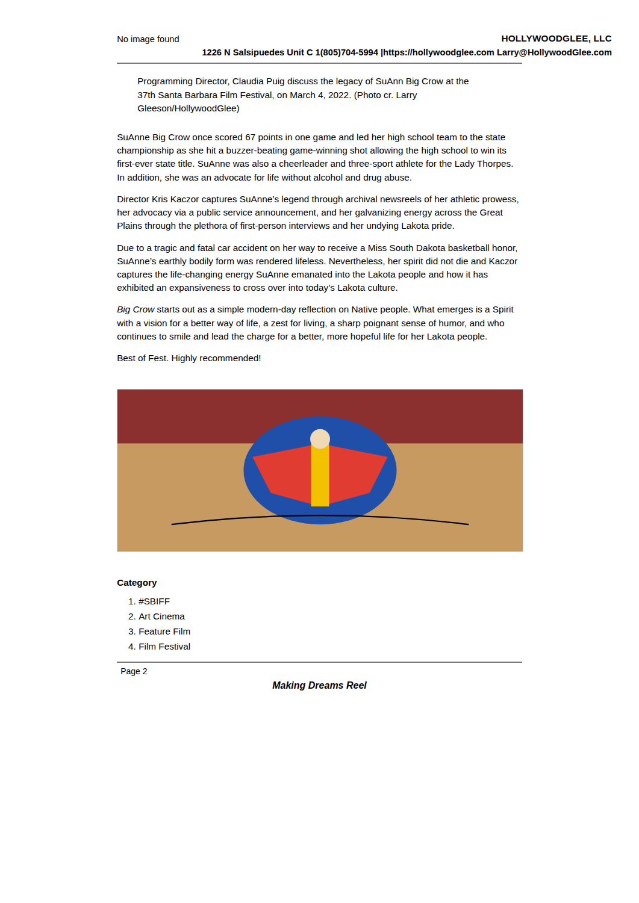No image found
HOLLYWOODGLEE, LLC
1226 N Salsipuedes Unit C 1(805)704-5994 |https://hollywoodglee.com Larry@HollywoodGlee.com
Programming Director, Claudia Puig discuss the legacy of SuAnn Big Crow at the 37th Santa Barbara Film Festival, on March 4, 2022. (Photo cr. Larry Gleeson/HollywoodGlee)
SuAnne Big Crow once scored 67 points in one game and led her high school team to the state championship as she hit a buzzer-beating game-winning shot allowing the high school to win its first-ever state title. SuAnne was also a cheerleader and three-sport athlete for the Lady Thorpes. In addition, she was an advocate for life without alcohol and drug abuse.
Director Kris Kaczor captures SuAnne’s legend through archival newsreels of her athletic prowess, her advocacy via a public service announcement, and her galvanizing energy across the Great Plains through the plethora of first-person interviews and her undying Lakota pride.
Due to a tragic and fatal car accident on her way to receive a Miss South Dakota basketball honor, SuAnne’s earthly bodily form was rendered lifeless. Nevertheless, her spirit did not die and Kaczor captures the life-changing energy SuAnne emanated into the Lakota people and how it has exhibited an expansiveness to cross over into today’s Lakota culture.
Big Crow starts out as a simple modern-day reflection on Native people. What emerges is a Spirit with a vision for a better way of life, a zest for living, a sharp poignant sense of humor, and who continues to smile and lead the charge for a better, more hopeful life for her Lakota people.
Best of Fest. Highly recommended!
Category
#SBIFF
Art Cinema
Feature Film
Film Festival
Page 2
Making Dreams Reel